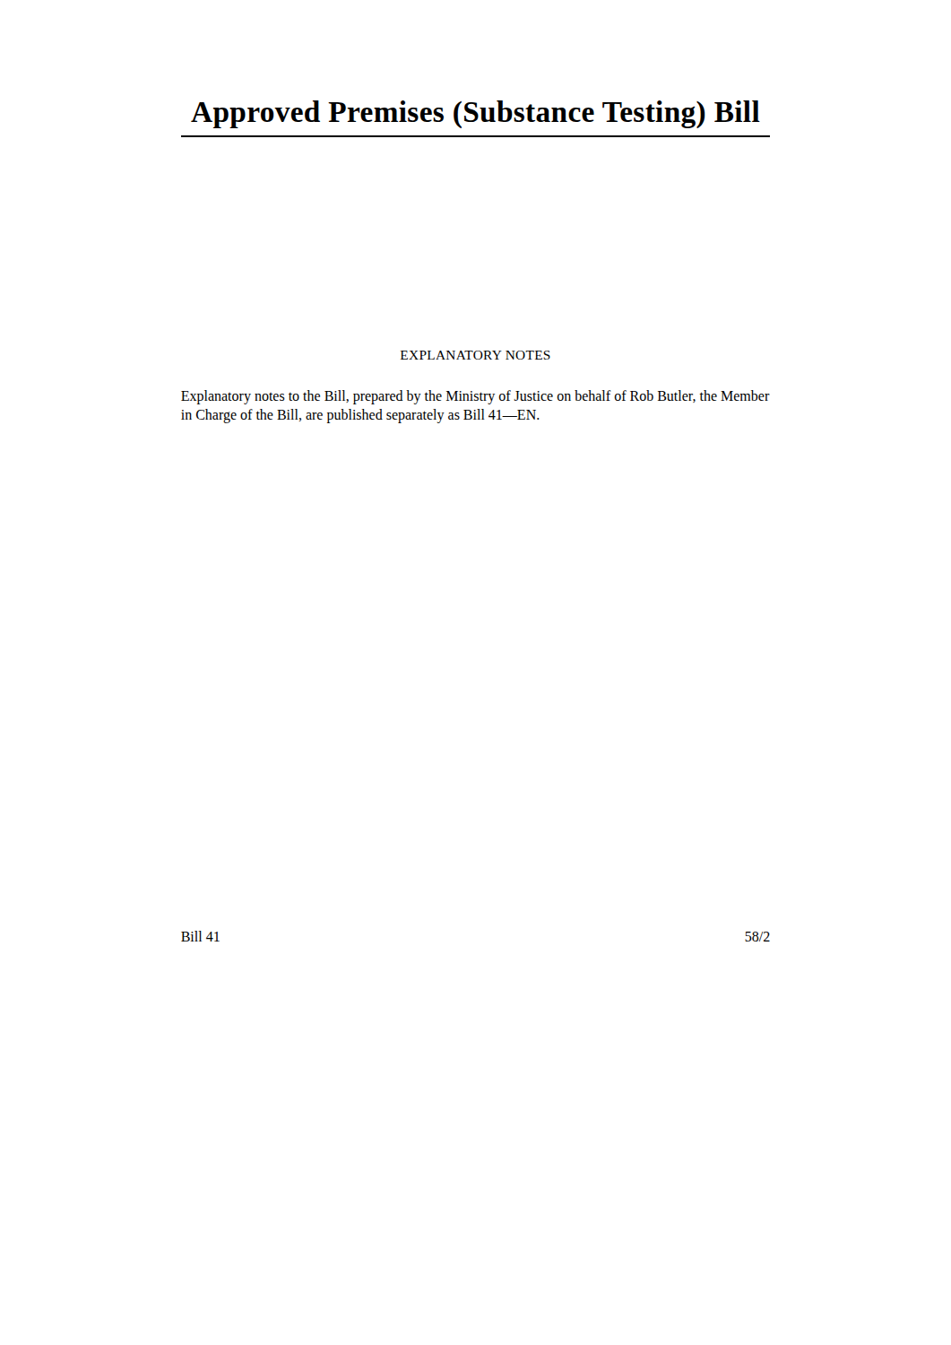Approved Premises (Substance Testing) Bill
EXPLANATORY NOTES
Explanatory notes to the Bill, prepared by the Ministry of Justice on behalf of Rob Butler, the Member in Charge of the Bill, are published separately as Bill 41—EN.
Bill 41
58/2